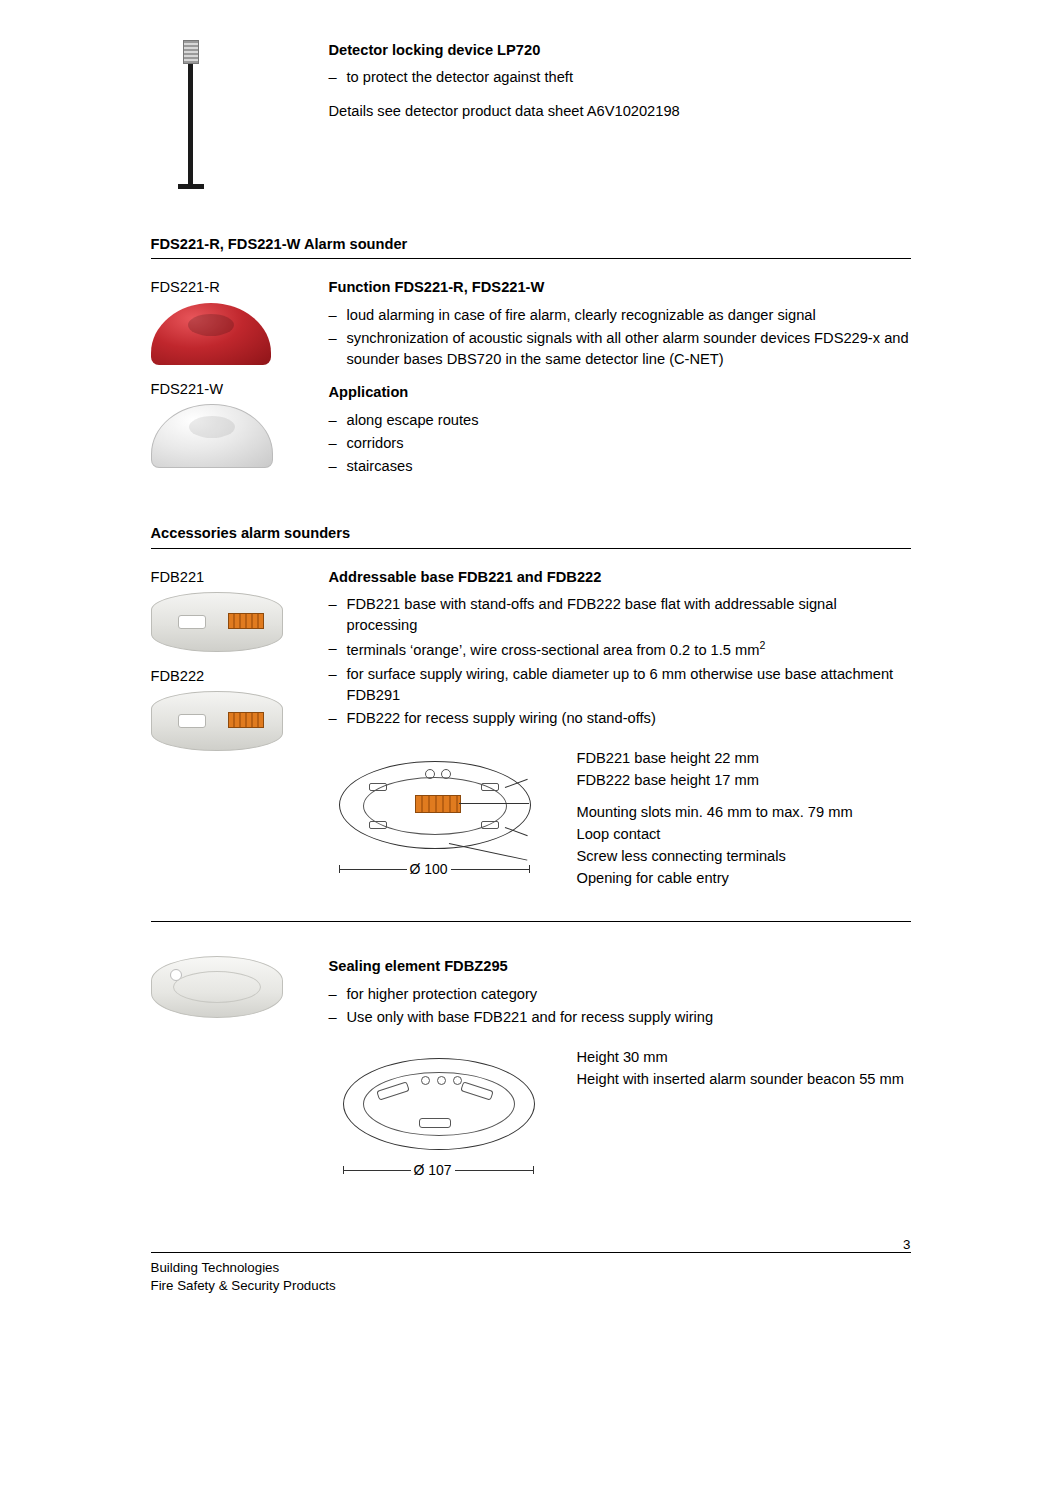Detector locking device LP720
to protect the detector against theft
Details see detector product data sheet A6V10202198
FDS221-R, FDS221-W Alarm sounder
FDS221-R
FDS221-W
Function FDS221-R, FDS221-W
loud alarming in case of fire alarm, clearly recognizable as danger signal
synchronization of acoustic signals with all other alarm sounder devices FDS229-x and sounder bases DBS720 in the same detector line (C-NET)
Application
along escape routes
corridors
staircases
Accessories alarm sounders
FDB221
FDB222
Addressable base FDB221 and FDB222
FDB221 base with stand-offs and FDB222 base flat with addressable signal processing
terminals ‘orange’, wire cross-sectional area from 0.2 to 1.5 mm2
for surface supply wiring, cable diameter up to 6 mm otherwise use base attachment FDB291
FDB222 for recess supply wiring (no stand-offs)
Ø 100
FDB221 base height 22 mm
FDB222 base height 17 mm
Mounting slots min. 46 mm to max. 79 mm
Loop contact
Screw less connecting terminals
Opening for cable entry
Sealing element FDBZ295
for higher protection category
Use only with base FDB221 and for recess supply wiring
Ø 107
Height 30 mm
Height with inserted alarm sounder beacon 55 mm
3
Building Technologies
Fire Safety & Security Products